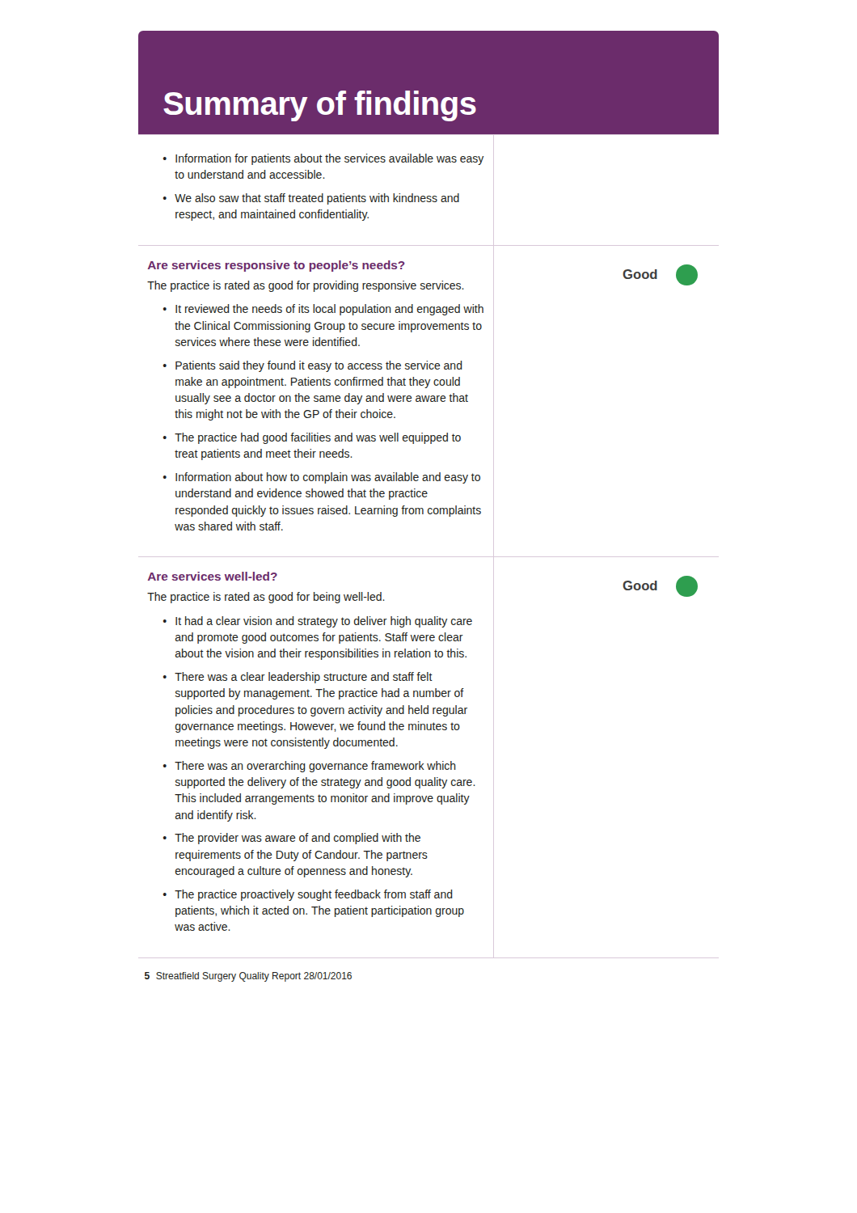Summary of findings
| Information for patients about the services available was easy to understand and accessible. We also saw that staff treated patients with kindness and respect, and maintained confidentiality. | |
| Are services responsive to people’s needs? The practice is rated as good for providing responsive services. It reviewed the needs of its local population and engaged with the Clinical Commissioning Group to secure improvements to services where these were identified. Patients said they found it easy to access the service and make an appointment. Patients confirmed that they could usually see a doctor on the same day and were aware that this might not be with the GP of their choice. The practice had good facilities and was well equipped to treat patients and meet their needs. Information about how to complain was available and easy to understand and evidence showed that the practice responded quickly to issues raised. Learning from complaints was shared with staff. | Good |
| Are services well-led? The practice is rated as good for being well-led. It had a clear vision and strategy to deliver high quality care and promote good outcomes for patients. Staff were clear about the vision and their responsibilities in relation to this. There was a clear leadership structure and staff felt supported by management. The practice had a number of policies and procedures to govern activity and held regular governance meetings. However, we found the minutes to meetings were not consistently documented. There was an overarching governance framework which supported the delivery of the strategy and good quality care. This included arrangements to monitor and improve quality and identify risk. The provider was aware of and complied with the requirements of the Duty of Candour. The partners encouraged a culture of openness and honesty. The practice proactively sought feedback from staff and patients, which it acted on. The patient participation group was active. | Good |
5 Streatfield Surgery Quality Report 28/01/2016